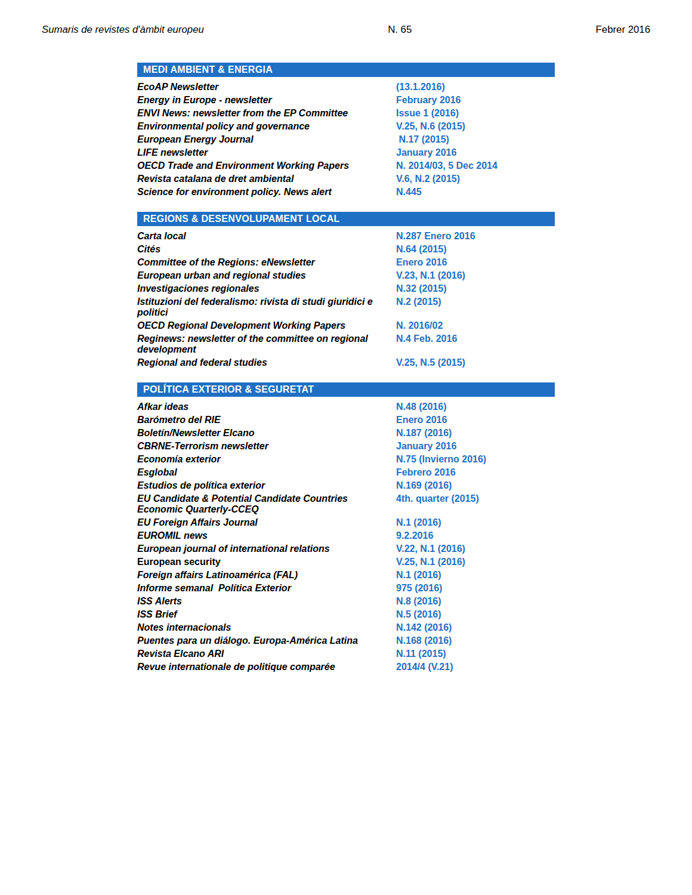Sumaris de revistes d'àmbit europeu N. 65 Febrer 2016
MEDI AMBIENT & ENERGIA
| EcoAP Newsletter | (13.1.2016) |
| Energy in Europe - newsletter | February 2016 |
| ENVI News: newsletter from the EP Committee | Issue 1 (2016) |
| Environmental policy and governance | V.25, N.6 (2015) |
| European Energy Journal | N.17 (2015) |
| LIFE newsletter | January 2016 |
| OECD Trade and Environment Working Papers | N. 2014/03, 5 Dec 2014 |
| Revista catalana de dret ambiental | V.6, N.2 (2015) |
| Science for environment policy. News alert | N.445 |
REGIONS & DESENVOLUPAMENT LOCAL
| Carta local | N.287 Enero 2016 |
| Cités | N.64 (2015) |
| Committee of the Regions: eNewsletter | Enero 2016 |
| European urban and regional studies | V.23, N.1 (2016) |
| Investigaciones regionales | N.32 (2015) |
| Istituzioni del federalismo: rivista di studi giuridici e politici | N.2 (2015) |
| OECD Regional Development Working Papers | N. 2016/02 |
| Reginews: newsletter of the committee on regional development | N.4 Feb. 2016 |
| Regional and federal studies | V.25, N.5 (2015) |
POLÍTICA EXTERIOR & SEGURETAT
| Afkar ideas | N.48 (2016) |
| Barómetro del RIE | Enero 2016 |
| Boletín/Newsletter Elcano | N.187 (2016) |
| CBRNE-Terrorism newsletter | January 2016 |
| Economía exterior | N.75 (Invierno 2016) |
| Esglobal | Febrero 2016 |
| Estudios de política exterior | N.169 (2016) |
| EU Candidate & Potential Candidate Countries Economic Quarterly-CCEQ | 4th. quarter (2015) |
| EU Foreign Affairs Journal | N.1 (2016) |
| EUROMIL news | 9.2.2016 |
| European journal of international relations | V.22, N.1 (2016) |
| European security | V.25, N.1 (2016) |
| Foreign affairs Latinoamérica (FAL) | N.1 (2016) |
| Informe semanal Política Exterior | 975 (2016) |
| ISS Alerts | N.8 (2016) |
| ISS Brief | N.5 (2016) |
| Notes internacionals | N.142 (2016) |
| Puentes para un diálogo. Europa-América Latina | N.168 (2016) |
| Revista Elcano ARI | N.11 (2015) |
| Revue internationale de politique comparée | 2014/4 (V.21) |